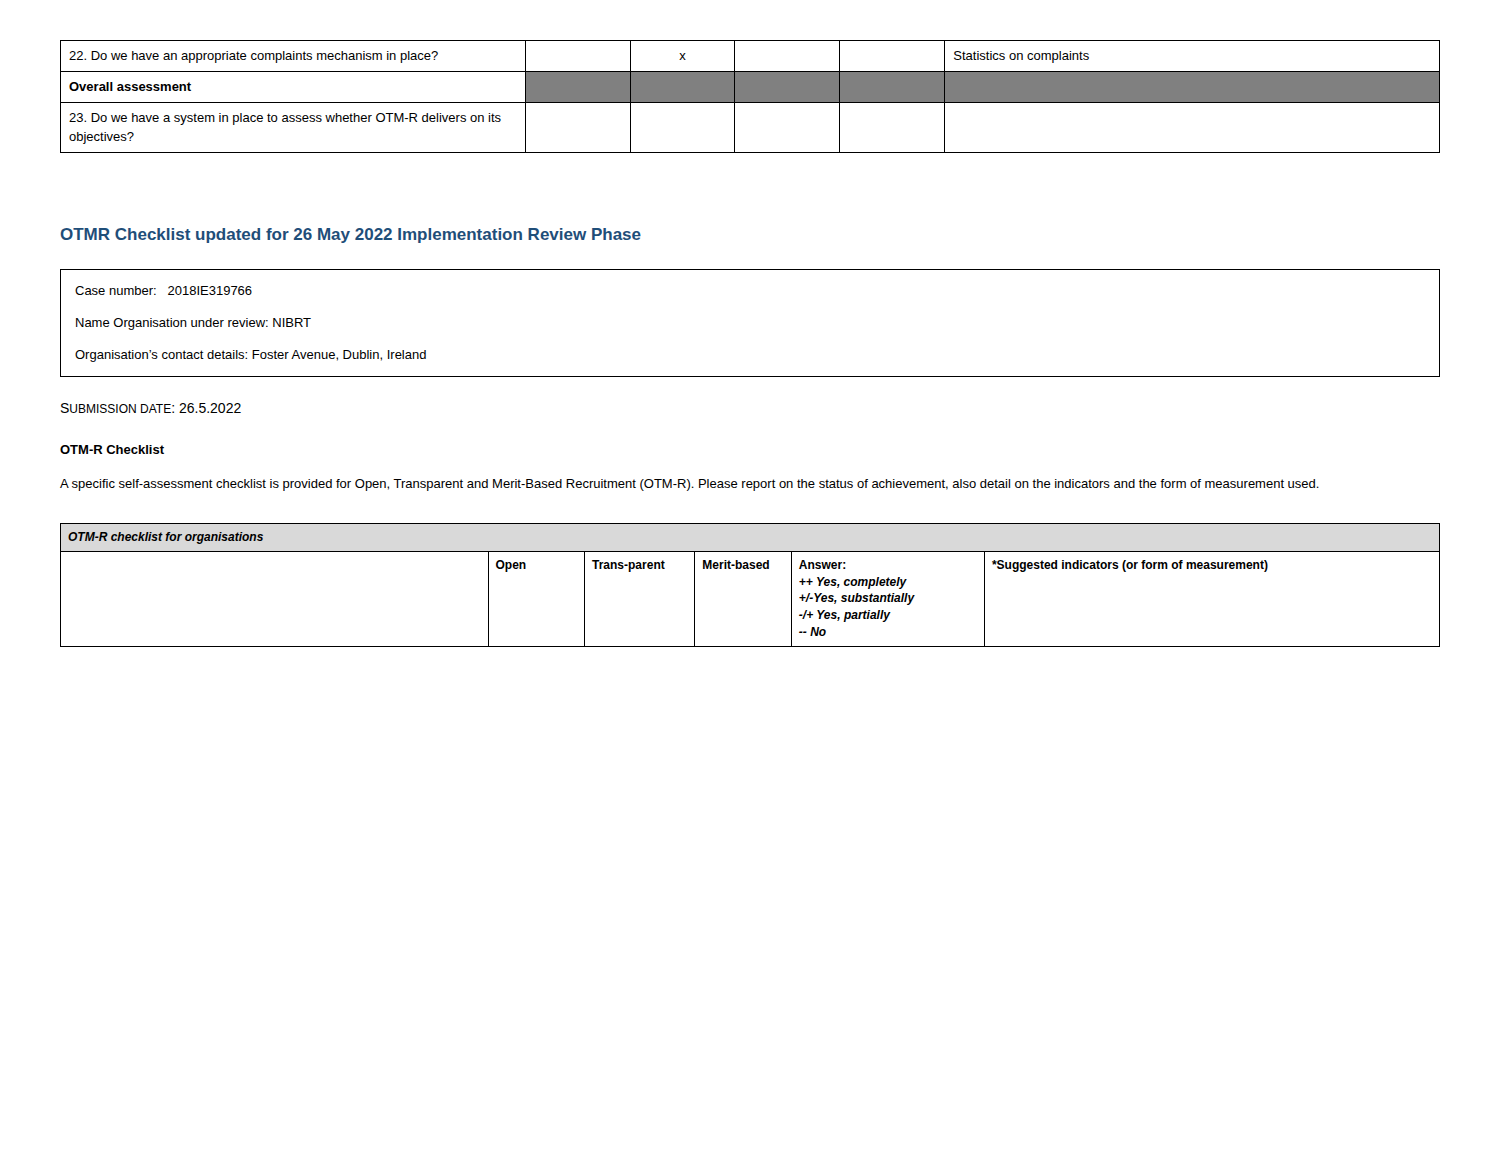| 22. Do we have an appropriate complaints mechanism in place? | | x | | | Statistics on complaints |
| Overall assessment | | | | | |
| 23. Do we have a system in place to assess whether OTM-R delivers on its objectives? | | | | | |
OTMR Checklist updated for 26 May 2022 Implementation Review Phase
Case number: 2018IE319766
Name Organisation under review: NIBRT
Organisation’s contact details: Foster Avenue, Dublin, Ireland
SUBMISSION DATE: 26.5.2022
OTM-R Checklist
A specific self-assessment checklist is provided for Open, Transparent and Merit-Based Recruitment (OTM-R). Please report on the status of achievement, also detail on the indicators and the form of measurement used.
| OTM-R checklist for organisations |
| | Open | Trans-parent | Merit-based | Answer: ++ Yes, completely +/-Yes, substantially -/+ Yes, partially -- No | *Suggested indicators (or form of measurement) |